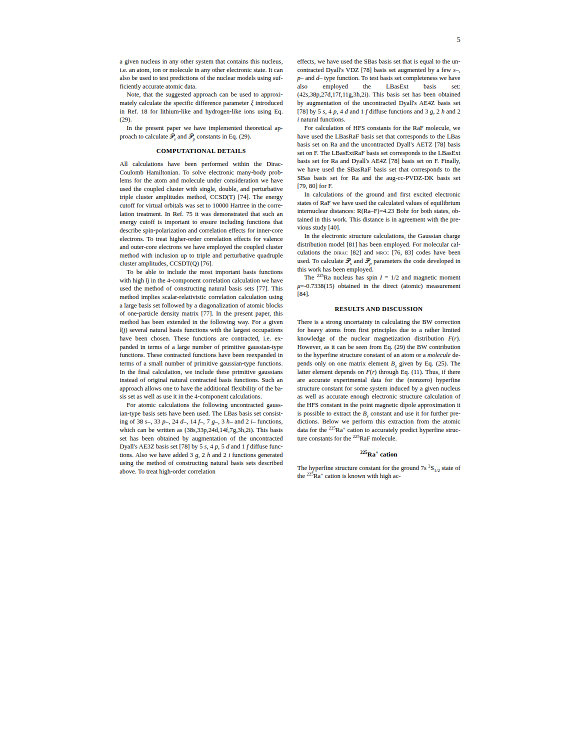5
a given nucleus in any other system that contains this nucleus, i.e. an atom, ion or molecule in any other electronic state. It can also be used to test predictions of the nuclear models using sufficiently accurate atomic data.
Note, that the suggested approach can be used to approximately calculate the specific difference parameter ξ introduced in Ref. 18 for lithium-like and hydrogen-like ions using Eq. (29).
In the present paper we have implemented theoretical approach to calculate 𝒫s and 𝒫p constants in Eq. (29).
Computational details
All calculations have been performed within the Dirac-Coulomb Hamiltonian. To solve electronic many-body problems for the atom and molecule under consideration we have used the coupled cluster with single, double, and perturbative triple cluster amplitudes method, CCSD(T) [74]. The energy cutoff for virtual orbitals was set to 10000 Hartree in the correlation treatment. In Ref. 75 it was demonstrated that such an energy cutoff is important to ensure including functions that describe spin-polarization and correlation effects for inner-core electrons. To treat higher-order correlation effects for valence and outer-core electrons we have employed the coupled cluster method with inclusion up to triple and perturbative quadruple cluster amplitudes, CCSDT(Q) [76].
To be able to include the most important basis functions with high lj in the 4-component correlation calculation we have used the method of constructing natural basis sets [77]. This method implies scalar-relativistic correlation calculation using a large basis set followed by a diagonalization of atomic blocks of one-particle density matrix [77]. In the present paper, this method has been extended in the following way. For a given l(j) several natural basis functions with the largest occupations have been chosen. These functions are contracted, i.e. expanded in terms of a large number of primitive gaussian-type functions. These contracted functions have been reexpanded in terms of a small number of primitive gaussian-type functions. In the final calculation, we include these primitive gaussians instead of original natural contracted basis functions. Such an approach allows one to have the additional flexibility of the basis set as well as use it in the 4-component calculations.
For atomic calculations the following uncontracted gaussian-type basis sets have been used. The LBas basis set consisting of 38 s–, 33 p–, 24 d–, 14 f–, 7 g–, 3 h– and 2 i– functions, which can be written as (38s,33p,24d,14f,7g,3h,2i). This basis set has been obtained by augmentation of the uncontracted Dyall's AE3Z basis set [78] by 5 s, 4 p, 5 d and 1 f diffuse functions. Also we have added 3 g, 2 h and 2 i functions generated using the method of constructing natural basis sets described above. To treat high-order correlation
effects, we have used the SBas basis set that is equal to the uncontracted Dyall's VDZ [78] basis set augmented by a few s–, p– and d– type function. To test basis set completeness we have also employed the LBasExt basis set: (42s,38p,27d,17f,11g,3h,2i). This basis set has been obtained by augmentation of the uncontracted Dyall's AE4Z basis set [78] by 5 s, 4 p, 4 d and 1 f diffuse functions and 3 g, 2 h and 2 i natural functions.
For calculation of HFS constants for the RaF molecule, we have used the LBasRaF basis set that corresponds to the LBas basis set on Ra and the uncontracted Dyall's AETZ [78] basis set on F. The LBasExtRaF basis set corresponds to the LBasExt basis set for Ra and Dyall's AE4Z [78] basis set on F. Finally, we have used the SBasRaF basis set that corresponds to the SBas basis set for Ra and the aug-cc-PVDZ-DK basis set [79, 80] for F.
In calculations of the ground and first excited electronic states of RaF we have used the calculated values of equilibrium internuclear distances: R(Ra–F)=4.23 Bohr for both states, obtained in this work. This distance is in agreement with the previous study [40].
In the electronic structure calculations, the Gaussian charge distribution model [81] has been employed. For molecular calculations the dirac [82] and mrcc [76, 83] codes have been used. To calculate 𝒫s and 𝒫p parameters the code developed in this work has been employed.
The 225Ra nucleus has spin I = 1/2 and magnetic moment μ=-0.7338(15) obtained in the direct (atomic) measurement [84].
Results and discussion
There is a strong uncertainty in calculating the BW correction for heavy atoms from first principles due to a rather limited knowledge of the nuclear magnetization distribution F(r). However, as it can be seen from Eq. (29) the BW contribution to the hyperfine structure constant of an atom or a molecule depends only on one matrix element Bs given by Eq. (25). The latter element depends on F(r) through Eq. (11). Thus, if there are accurate experimental data for the (nonzero) hyperfine structure constant for some system induced by a given nucleus as well as accurate enough electronic structure calculation of the HFS constant in the point magnetic dipole approximation it is possible to extract the Bs constant and use it for further predictions. Below we perform this extraction from the atomic data for the 225Ra+ cation to accurately predict hyperfine structure constants for the 225RaF molecule.
225Ra+ cation
The hyperfine structure constant for the ground 7s 2S1/2 state of the 225Ra+ cation is known with high ac-